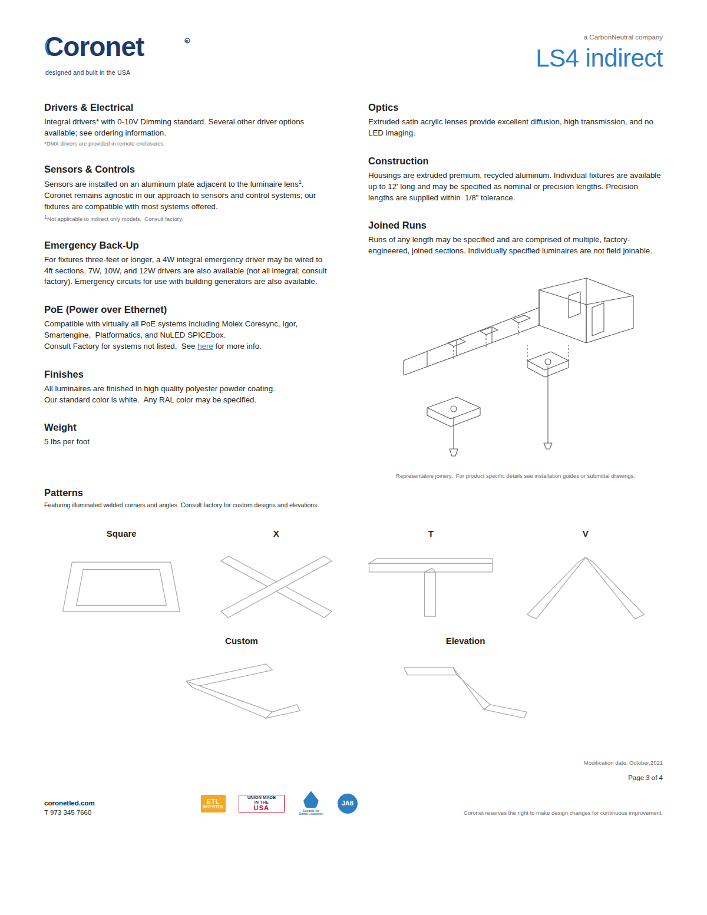Coronet R
designed and built in the USA
a CarbonNeutral company
LS4 indirect
Drivers & Electrical
Integral drivers* with 0-10V Dimming standard. Several other driver options available; see ordering information.
*DMX drivers are provided in remote enclosures.
Sensors & Controls
Sensors are installed on an aluminum plate adjacent to the luminaire lens1. Coronet remains agnostic in our approach to sensors and control systems; our fixtures are compatible with most systems offered.
1Not applicable to indirect only models. Consult factory.
Emergency Back-Up
For fixtures three-feet or longer, a 4W integral emergency driver may be wired to 4ft sections. 7W, 10W, and 12W drivers are also available (not all integral; consult factory). Emergency circuits for use with building generators are also available.
PoE (Power over Ethernet)
Compatible with virtually all PoE systems including Molex Coresync, Igor, Smartengine, Platformatics, and NuLED SPICEbox.
Consult Factory for systems not listed, See here for more info.
Finishes
All luminaires are finished in high quality polyester powder coating.
Our standard color is white. Any RAL color may be specified.
Weight
5 lbs per foot
Optics
Extruded satin acrylic lenses provide excellent diffusion, high transmission, and no LED imaging.
Construction
Housings are extruded premium, recycled aluminum. Individual fixtures are available up to 12' long and may be specified as nominal or precision lengths. Precision lengths are supplied within 1/8" tolerance.
Joined Runs
Runs of any length may be specified and are comprised of multiple, factory-engineered, joined sections. Individually specified luminaires are not field joinable.
Representative joinery. For product specific details see installation guides or submittal drawings.
Patterns
Featuring illuminated welded corners and angles. Consult factory for custom designs and elevations.
Square
X
T
V
Custom
Elevation
Modification date: October,2021
Page 3 of 4
coronetled.com
T 973 345 7660
ETL INTERTEK
UNION MADE IN THE USA
Suitable for
Damp Locations
JA8
Coronet reserves the right to make design changes for continuous improvement.